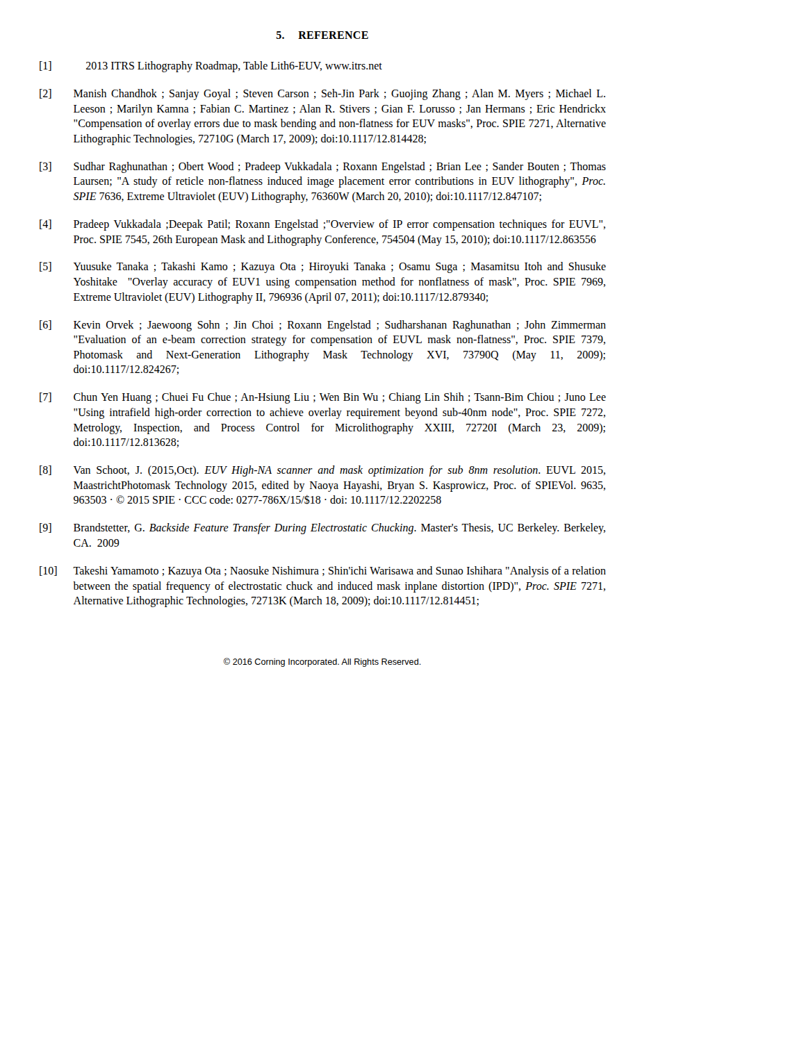5. REFERENCE
[1] 2013 ITRS Lithography Roadmap, Table Lith6-EUV, www.itrs.net
[2] Manish Chandhok ; Sanjay Goyal ; Steven Carson ; Seh-Jin Park ; Guojing Zhang ; Alan M. Myers ; Michael L. Leeson ; Marilyn Kamna ; Fabian C. Martinez ; Alan R. Stivers ; Gian F. Lorusso ; Jan Hermans ; Eric Hendrickx "Compensation of overlay errors due to mask bending and non-flatness for EUV masks", Proc. SPIE 7271, Alternative Lithographic Technologies, 72710G (March 17, 2009); doi:10.1117/12.814428;
[3] Sudhar Raghunathan ; Obert Wood ; Pradeep Vukkadala ; Roxann Engelstad ; Brian Lee ; Sander Bouten ; Thomas Laursen; "A study of reticle non-flatness induced image placement error contributions in EUV lithography", Proc. SPIE 7636, Extreme Ultraviolet (EUV) Lithography, 76360W (March 20, 2010); doi:10.1117/12.847107;
[4] Pradeep Vukkadala ;Deepak Patil; Roxann Engelstad ;"Overview of IP error compensation techniques for EUVL", Proc. SPIE 7545, 26th European Mask and Lithography Conference, 754504 (May 15, 2010); doi:10.1117/12.863556
[5] Yuusuke Tanaka ; Takashi Kamo ; Kazuya Ota ; Hiroyuki Tanaka ; Osamu Suga ; Masamitsu Itoh and Shusuke Yoshitake "Overlay accuracy of EUV1 using compensation method for nonflatness of mask", Proc. SPIE 7969, Extreme Ultraviolet (EUV) Lithography II, 796936 (April 07, 2011); doi:10.1117/12.879340;
[6] Kevin Orvek ; Jaewoong Sohn ; Jin Choi ; Roxann Engelstad ; Sudharshanan Raghunathan ; John Zimmerman "Evaluation of an e-beam correction strategy for compensation of EUVL mask non-flatness", Proc. SPIE 7379, Photomask and Next-Generation Lithography Mask Technology XVI, 73790Q (May 11, 2009); doi:10.1117/12.824267;
[7] Chun Yen Huang ; Chuei Fu Chue ; An-Hsiung Liu ; Wen Bin Wu ; Chiang Lin Shih ; Tsann-Bim Chiou ; Juno Lee "Using intrafield high-order correction to achieve overlay requirement beyond sub-40nm node", Proc. SPIE 7272, Metrology, Inspection, and Process Control for Microlithography XXIII, 72720I (March 23, 2009); doi:10.1117/12.813628;
[8] Van Schoot, J. (2015,Oct). EUV High-NA scanner and mask optimization for sub 8nm resolution. EUVL 2015, MaastrichtPhotomask Technology 2015, edited by Naoya Hayashi, Bryan S. Kasprowicz, Proc. of SPIEVol. 9635, 963503 · © 2015 SPIE · CCC code: 0277-786X/15/$18 · doi: 10.1117/12.2202258
[9] Brandstetter, G. Backside Feature Transfer During Electrostatic Chucking. Master's Thesis, UC Berkeley. Berkeley, CA. 2009
[10] Takeshi Yamamoto ; Kazuya Ota ; Naosuke Nishimura ; Shin'ichi Warisawa and Sunao Ishihara "Analysis of a relation between the spatial frequency of electrostatic chuck and induced mask inplane distortion (IPD)", Proc. SPIE 7271, Alternative Lithographic Technologies, 72713K (March 18, 2009); doi:10.1117/12.814451;
© 2016 Corning Incorporated. All Rights Reserved.